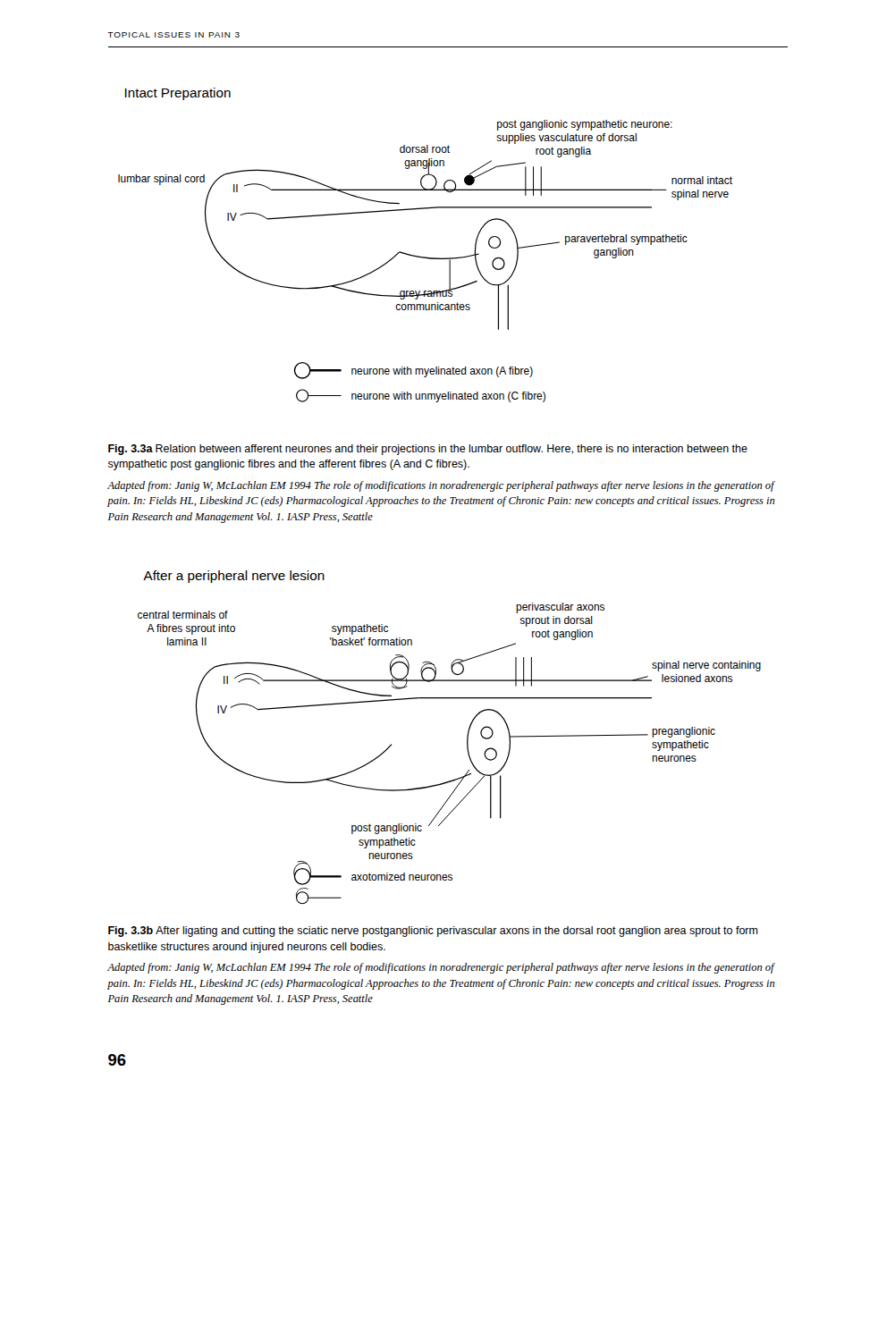Topical Issues in Pain 3
Intact Preparation
lumbar spinal cord dorsal root ganglion post ganglionic sympathetic neurone: supplies vasculature of dorsal root ganglia II IV normal intact spinal nerve paravertebral sympathetic ganglion grey ramus communicantes neurone with myelinated axon (A fibre) neurone with unmyelinated axon (C fibre)
Fig. 3.3a Relation between afferent neurones and their projections in the lumbar outflow. Here, there is no interaction between the sympathetic post ganglionic fibres and the afferent fibres (A and C fibres). Adapted from: Janig W, McLachlan EM 1994 The role of modifications in noradrenergic peripheral pathways after nerve lesions in the generation of pain. In: Fields HL, Libeskind JC (eds) Pharmacological Approaches to the Treatment of Chronic Pain: new concepts and critical issues. Progress in Pain Research and Management Vol. 1. IASP Press, Seattle
After a peripheral nerve lesion
central terminals of A fibres sprout into lamina II sympathetic 'basket' formation perivascular axons sprout in dorsal root ganglion II IV spinal nerve containing lesioned axons preganglionic sympathetic neurones post ganglionic sympathetic neurones axotomized neurones
Fig. 3.3b After ligating and cutting the sciatic nerve postganglionic perivascular axons in the dorsal root ganglion area sprout to form basketlike structures around injured neurons cell bodies. Adapted from: Janig W, McLachlan EM 1994 The role of modifications in noradrenergic peripheral pathways after nerve lesions in the generation of pain. In: Fields HL, Libeskind JC (eds) Pharmacological Approaches to the Treatment of Chronic Pain: new concepts and critical issues. Progress in Pain Research and Management Vol. 1. IASP Press, Seattle
96